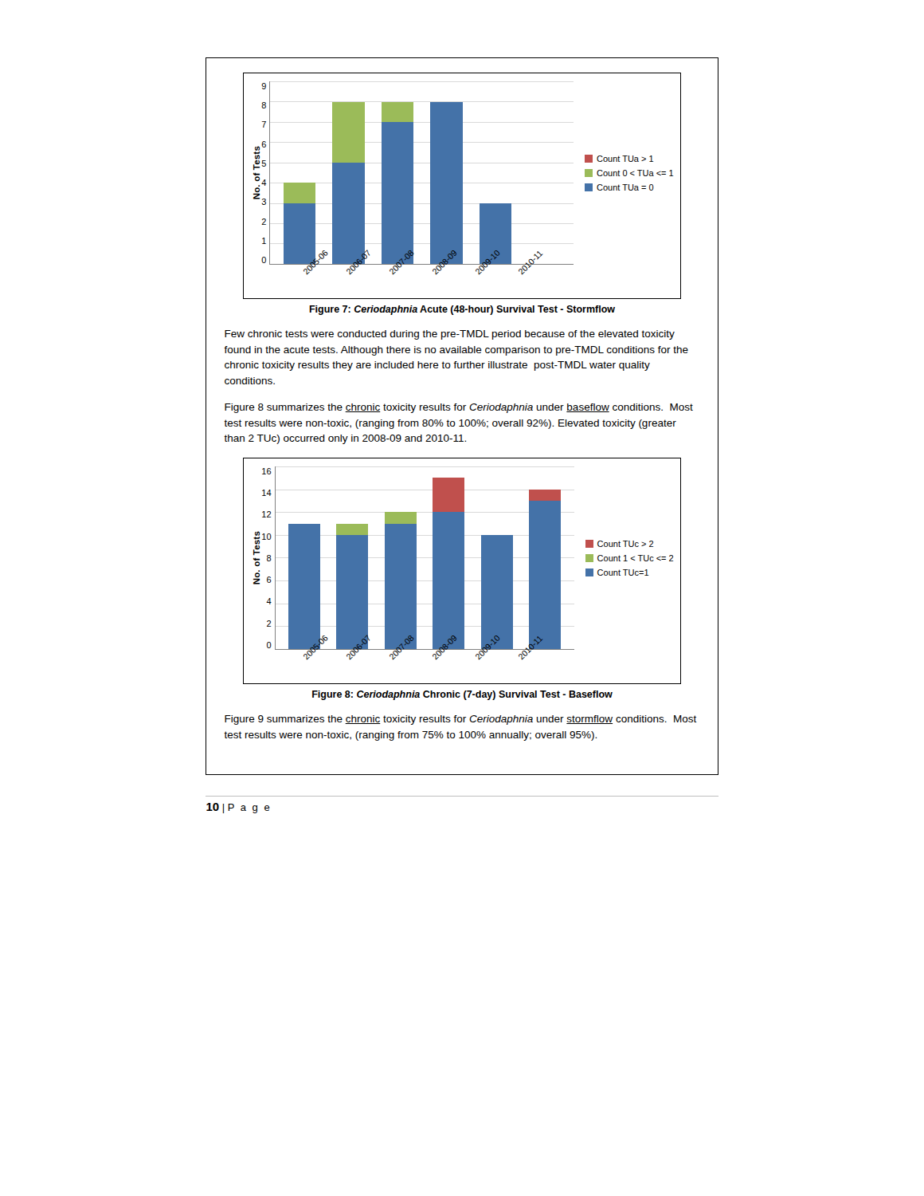No. of Tests
9876543210
Count TUa > 1
Count 0 < TUa <= 1
Count TUa = 0
2005-06 2006-07 2007-08 2008-09 2009-10 2010-11
Figure 7: Ceriodaphnia Acute (48-hour) Survival Test - Stormflow
Few chronic tests were conducted during the pre-TMDL period because of the elevated toxicity found in the acute tests. Although there is no available comparison to pre-TMDL conditions for the chronic toxicity results they are included here to further illustrate post-TMDL water quality conditions.
Figure 8 summarizes the chronic toxicity results for Ceriodaphnia under baseflow conditions. Most test results were non-toxic, (ranging from 80% to 100%; overall 92%). Elevated toxicity (greater than 2 TUc) occurred only in 2008-09 and 2010-11.
No. of Tests
1614121086420
Count TUc > 2
Count 1 < TUc <= 2
Count TUc=1
2005-06 2006-07 2007-08 2008-09 2009-10 2010-11
Figure 8: Ceriodaphnia Chronic (7-day) Survival Test - Baseflow
Figure 9 summarizes the chronic toxicity results for Ceriodaphnia under stormflow conditions. Most test results were non-toxic, (ranging from 75% to 100% annually; overall 95%).
10 | P a g e